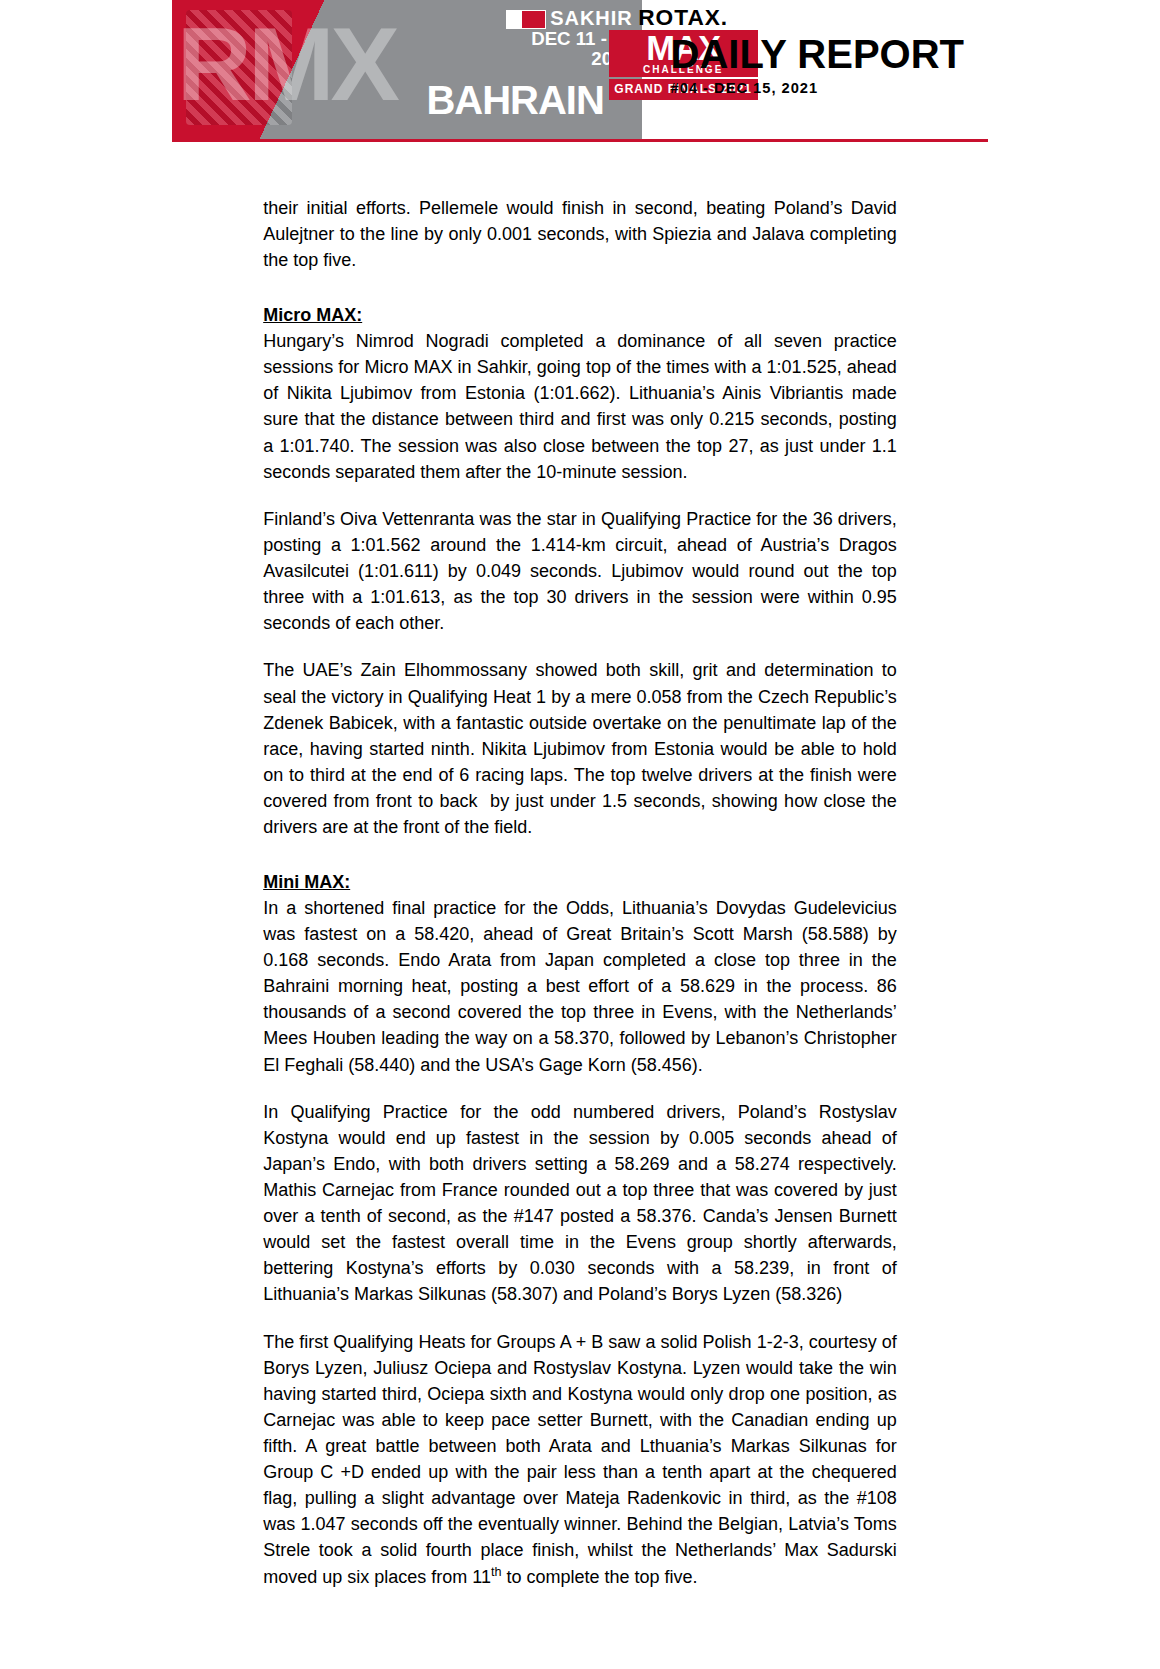RMX
SAKHIR
DEC 11 - 18
2021
BAHRAIN
ROTAX.
MAXCHALLENGE
GRAND FINALS 2021
DAILY REPORT
#04 - DEC 15, 2021
their initial efforts. Pellemele would finish in second, beating Poland’s David Aulejtner to the line by only 0.001 seconds, with Spiezia and Jalava completing the top five.
Micro MAX:
Hungary’s Nimrod Nogradi completed a dominance of all seven practice sessions for Micro MAX in Sahkir, going top of the times with a 1:01.525, ahead of Nikita Ljubimov from Estonia (1:01.662). Lithuania’s Ainis Vibriantis made sure that the distance between third and first was only 0.215 seconds, posting a 1:01.740. The session was also close between the top 27, as just under 1.1 seconds separated them after the 10-minute session.
Finland’s Oiva Vettenranta was the star in Qualifying Practice for the 36 drivers, posting a 1:01.562 around the 1.414-km circuit, ahead of Austria’s Dragos Avasilcutei (1:01.611) by 0.049 seconds. Ljubimov would round out the top three with a 1:01.613, as the top 30 drivers in the session were within 0.95 seconds of each other.
The UAE’s Zain Elhommossany showed both skill, grit and determination to seal the victory in Qualifying Heat 1 by a mere 0.058 from the Czech Republic’s Zdenek Babicek, with a fantastic outside overtake on the penultimate lap of the race, having started ninth. Nikita Ljubimov from Estonia would be able to hold on to third at the end of 6 racing laps. The top twelve drivers at the finish were covered from front to back by just under 1.5 seconds, showing how close the drivers are at the front of the field.
Mini MAX:
In a shortened final practice for the Odds, Lithuania’s Dovydas Gudelevicius was fastest on a 58.420, ahead of Great Britain’s Scott Marsh (58.588) by 0.168 seconds. Endo Arata from Japan completed a close top three in the Bahraini morning heat, posting a best effort of a 58.629 in the process. 86 thousands of a second covered the top three in Evens, with the Netherlands’ Mees Houben leading the way on a 58.370, followed by Lebanon’s Christopher El Feghali (58.440) and the USA’s Gage Korn (58.456).
In Qualifying Practice for the odd numbered drivers, Poland’s Rostyslav Kostyna would end up fastest in the session by 0.005 seconds ahead of Japan’s Endo, with both drivers setting a 58.269 and a 58.274 respectively. Mathis Carnejac from France rounded out a top three that was covered by just over a tenth of second, as the #147 posted a 58.376. Canda’s Jensen Burnett would set the fastest overall time in the Evens group shortly afterwards, bettering Kostyna’s efforts by 0.030 seconds with a 58.239, in front of Lithuania’s Markas Silkunas (58.307) and Poland’s Borys Lyzen (58.326)
The first Qualifying Heats for Groups A + B saw a solid Polish 1-2-3, courtesy of Borys Lyzen, Juliusz Ociepa and Rostyslav Kostyna. Lyzen would take the win having started third, Ociepa sixth and Kostyna would only drop one position, as Carnejac was able to keep pace setter Burnett, with the Canadian ending up fifth. A great battle between both Arata and Lthuania’s Markas Silkunas for Group C +D ended up with the pair less than a tenth apart at the chequered flag, pulling a slight advantage over Mateja Radenkovic in third, as the #108 was 1.047 seconds off the eventually winner. Behind the Belgian, Latvia’s Toms Strele took a solid fourth place finish, whilst the Netherlands’ Max Sadurski moved up six places from 11th to complete the top five.